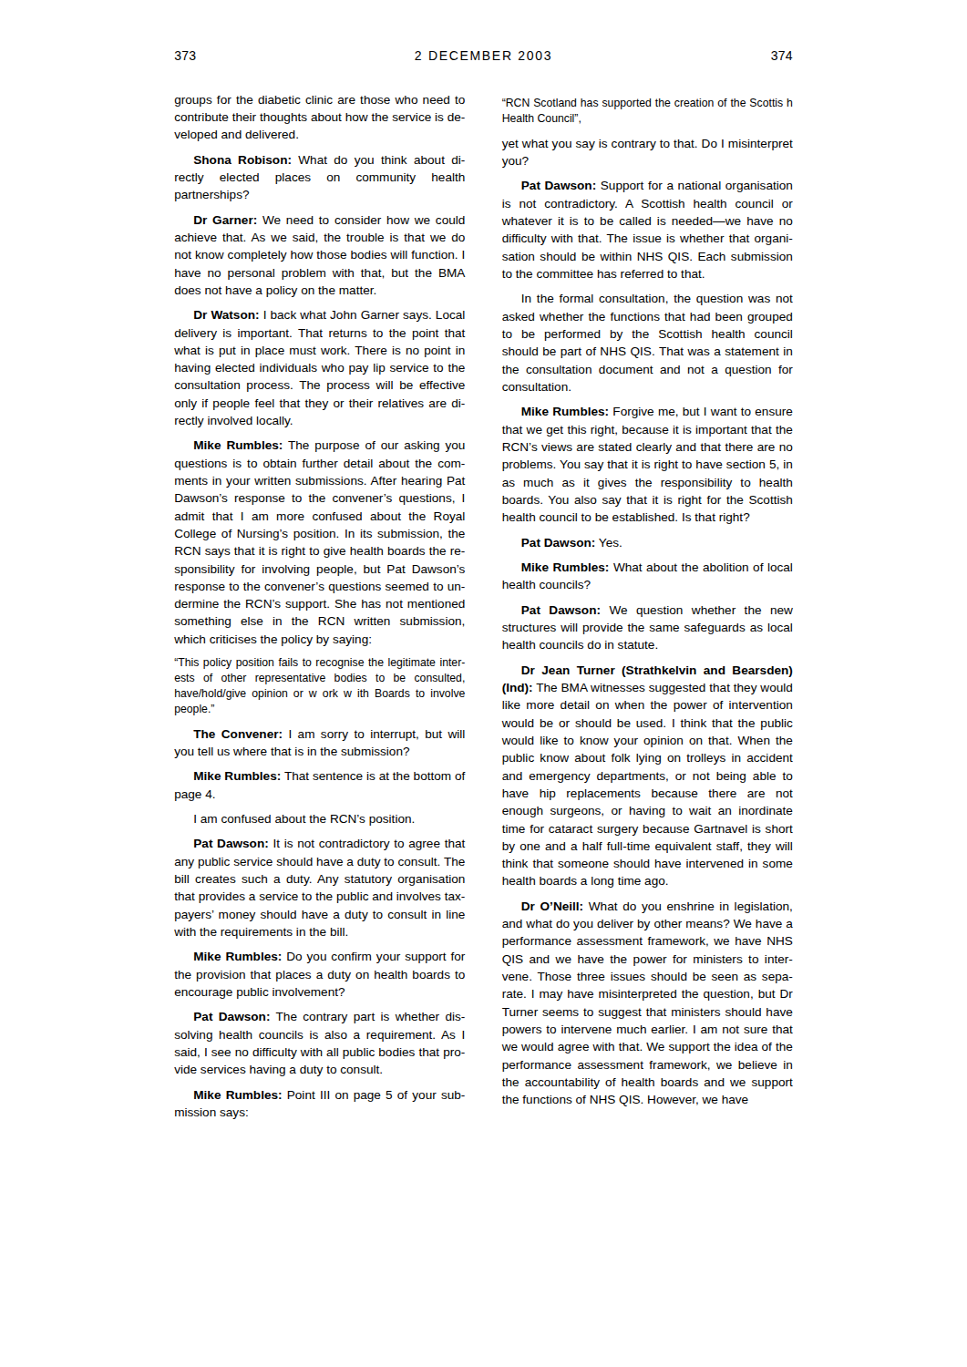373 2 DECEMBER 2003 374
groups for the diabetic clinic are those who need to contribute their thoughts about how the service is developed and delivered.
Shona Robison: What do you think about directly elected places on community health partnerships?
Dr Garner: We need to consider how we could achieve that. As we said, the trouble is that we do not know completely how those bodies will function. I have no personal problem with that, but the BMA does not have a policy on the matter.
Dr Watson: I back what John Garner says. Local delivery is important. That returns to the point that what is put in place must work. There is no point in having elected individuals who pay lip service to the consultation process. The process will be effective only if people feel that they or their relatives are directly involved locally.
Mike Rumbles: The purpose of our asking you questions is to obtain further detail about the comments in your written submissions. After hearing Pat Dawson’s response to the convener’s questions, I admit that I am more confused about the Royal College of Nursing’s position. In its submission, the RCN says that it is right to give health boards the responsibility for involving people, but Pat Dawson’s response to the convener’s questions seemed to undermine the RCN’s support. She has not mentioned something else in the RCN written submission, which criticises the policy by saying:
“This policy position fails to recognise the legitimate interests of other representative bodies to be consulted, have/hold/give opinion or w ork w ith Boards to involve people.”
The Convener: I am sorry to interrupt, but will you tell us where that is in the submission?
Mike Rumbles: That sentence is at the bottom of page 4.
I am confused about the RCN’s position.
Pat Dawson: It is not contradictory to agree that any public service should have a duty to consult. The bill creates such a duty. Any statutory organisation that provides a service to the public and involves taxpayers’ money should have a duty to consult in line with the requirements in the bill.
Mike Rumbles: Do you confirm your support for the provision that places a duty on health boards to encourage public involvement?
Pat Dawson: The contrary part is whether dissolving health councils is also a requirement. As I said, I see no difficulty with all public bodies that provide services having a duty to consult.
Mike Rumbles: Point III on page 5 of your submission says:
“RCN Scotland has supported the creation of the Scottis h Health Council”,
yet what you say is contrary to that. Do I misinterpret you?
Pat Dawson: Support for a national organisation is not contradictory. A Scottish health council or whatever it is to be called is needed—we have no difficulty with that. The issue is whether that organisation should be within NHS QIS. Each submission to the committee has referred to that.
In the formal consultation, the question was not asked whether the functions that had been grouped to be performed by the Scottish health council should be part of NHS QIS. That was a statement in the consultation document and not a question for consultation.
Mike Rumbles: Forgive me, but I want to ensure that we get this right, because it is important that the RCN’s views are stated clearly and that there are no problems. You say that it is right to have section 5, in as much as it gives the responsibility to health boards. You also say that it is right for the Scottish health council to be established. Is that right?
Pat Dawson: Yes.
Mike Rumbles: What about the abolition of local health councils?
Pat Dawson: We question whether the new structures will provide the same safeguards as local health councils do in statute.
Dr Jean Turner (Strathkelvin and Bearsden) (Ind): The BMA witnesses suggested that they would like more detail on when the power of intervention would be or should be used. I think that the public would like to know your opinion on that. When the public know about folk lying on trolleys in accident and emergency departments, or not being able to have hip replacements because there are not enough surgeons, or having to wait an inordinate time for cataract surgery because Gartnavel is short by one and a half full-time equivalent staff, they will think that someone should have intervened in some health boards a long time ago.
Dr O’Neill: What do you enshrine in legislation, and what do you deliver by other means? We have a performance assessment framework, we have NHS QIS and we have the power for ministers to intervene. Those three issues should be seen as separate. I may have misinterpreted the question, but Dr Turner seems to suggest that ministers should have powers to intervene much earlier. I am not sure that we would agree with that. We support the idea of the performance assessment framework, we believe in the accountability of health boards and we support the functions of NHS QIS. However, we have